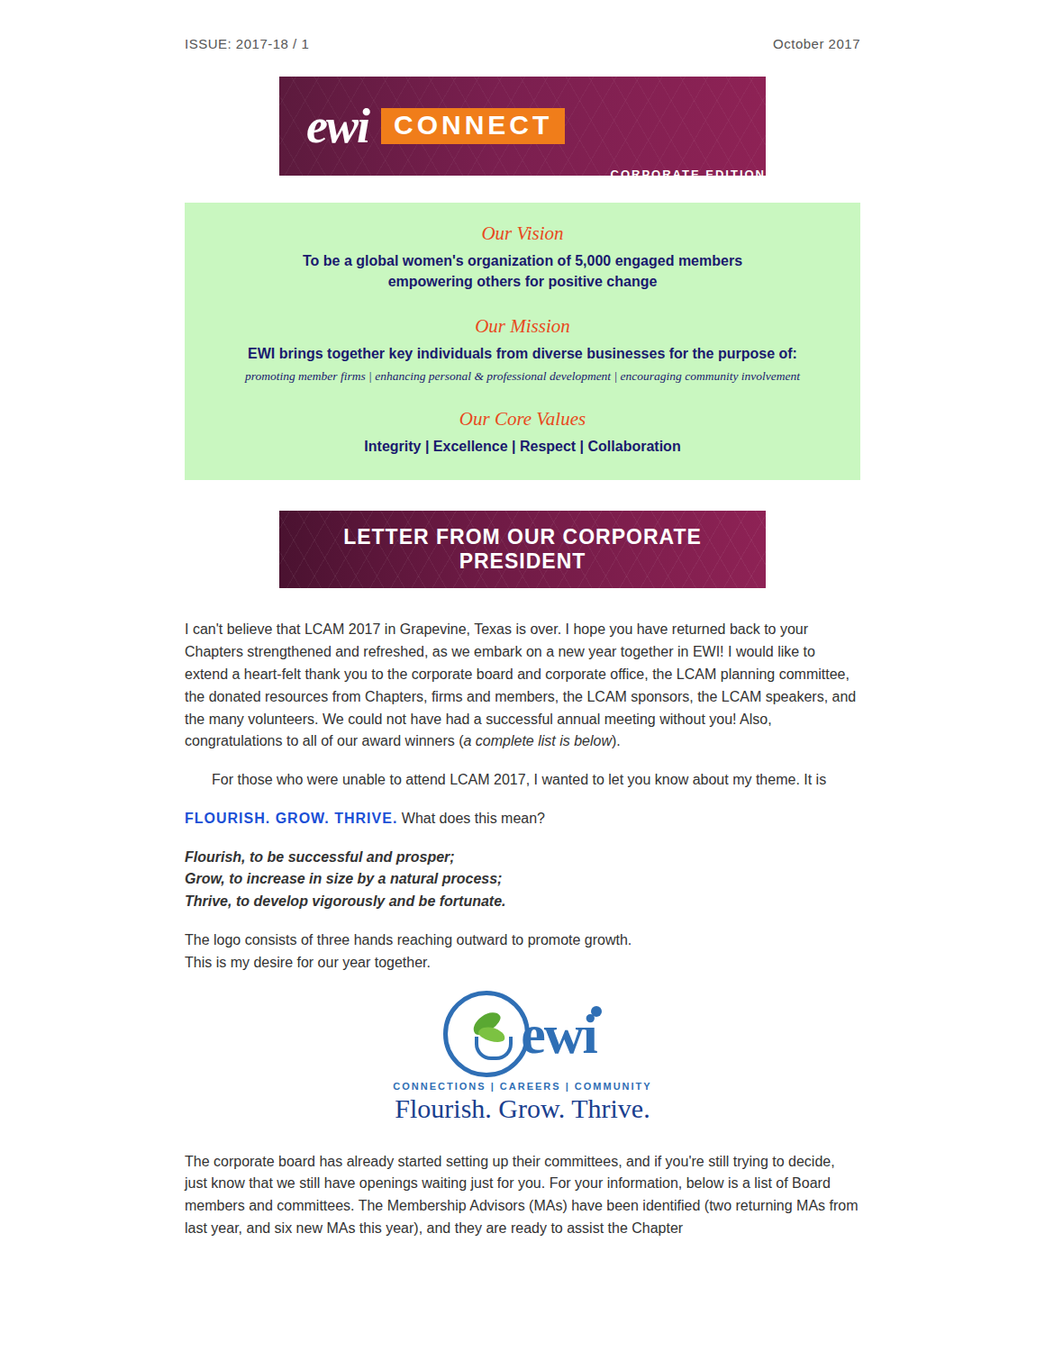ISSUE: 2017-18 / 1 October 2017
ewi CONNECT
CORPORATE EDITION
Our Vision
To be a global women's organization of 5,000 engaged members
empowering others for positive change
Our Mission
EWI brings together key individuals from diverse businesses for the purpose of:
promoting member firms | enhancing personal & professional development | encouraging community involvement
Our Core Values
Integrity | Excellence | Respect | Collaboration
LETTER FROM OUR CORPORATE PRESIDENT
I can't believe that LCAM 2017 in Grapevine, Texas is over. I hope you have returned back to your Chapters strengthened and refreshed, as we embark on a new year together in EWI! I would like to extend a heart-felt thank you to the corporate board and corporate office, the LCAM planning committee, the donated resources from Chapters, firms and members, the LCAM sponsors, the LCAM speakers, and the many volunteers. We could not have had a successful annual meeting without you! Also, congratulations to all of our award winners (a complete list is below).
For those who were unable to attend LCAM 2017, I wanted to let you know about my theme. It is
FLOURISH. GROW. THRIVE. What does this mean?
Flourish, to be successful and prosper;
Grow, to increase in size by a natural process;
Thrive, to develop vigorously and be fortunate.
The logo consists of three hands reaching outward to promote growth.
This is my desire for our year together.
ewi
CONNECTIONS | CAREERS | COMMUNITY
Flourish. Grow. Thrive.
The corporate board has already started setting up their committees, and if you're still trying to decide, just know that we still have openings waiting just for you. For your information, below is a list of Board members and committees. The Membership Advisors (MAs) have been identified (two returning MAs from last year, and six new MAs this year), and they are ready to assist the Chapter